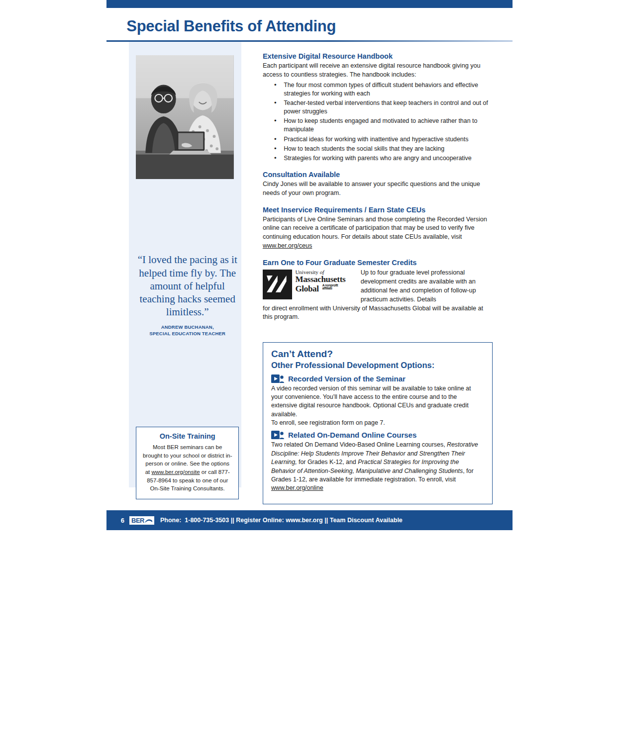Special Benefits of Attending
“I loved the pacing as it helped time fly by. The amount of helpful teaching hacks seemed limitless.”
ANDREW BUCHANAN,
SPECIAL EDUCATION TEACHER
On-Site Training
Most BER seminars can be brought to your school or district in-person or online. See the options at www.ber.org/onsite or call 877-857-8964 to speak to one of our On-Site Training Consultants.
Extensive Digital Resource Handbook
Each participant will receive an extensive digital resource handbook giving you access to countless strategies. The handbook includes:
The four most common types of difficult student behaviors and effective strategies for working with each
Teacher-tested verbal interventions that keep teachers in control and out of power struggles
How to keep students engaged and motivated to achieve rather than to manipulate
Practical ideas for working with inattentive and hyperactive students
How to teach students the social skills that they are lacking
Strategies for working with parents who are angry and uncooperative
Consultation Available
Cindy Jones will be available to answer your specific questions and the unique needs of your own program.
Meet Inservice Requirements / Earn State CEUs
Participants of Live Online Seminars and those completing the Recorded Version online can receive a certificate of participation that may be used to verify five continuing education hours. For details about state CEUs available, visit www.ber.org/ceus
Earn One to Four Graduate Semester Credits
University of
Massachusetts
Global A nonprofit
affiliate
Up to four graduate level professional development credits are available with an additional fee and completion of follow-up practicum activities. Details
for direct enrollment with University of Massachusetts Global will be available at this program.
Can’t Attend?
Other Professional Development Options:
Recorded Version of the Seminar
A video recorded version of this seminar will be available to take online at your convenience. You’ll have access to the entire course and to the extensive digital resource handbook. Optional CEUs and graduate credit available.
To enroll, see registration form on page 7.
Related On-Demand Online Courses
Two related On Demand Video-Based Online Learning courses, Restorative Discipline: Help Students Improve Their Behavior and Strengthen Their Learning, for Grades K-12, and Practical Strategies for Improving the Behavior of Attention-Seeking, Manipulative and Challenging Students, for Grades 1-12, are available for immediate registration. To enroll, visit www.ber.org/online
6 BER Phone: 1-800-735-3503 || Register Online: www.ber.org || Team Discount Available